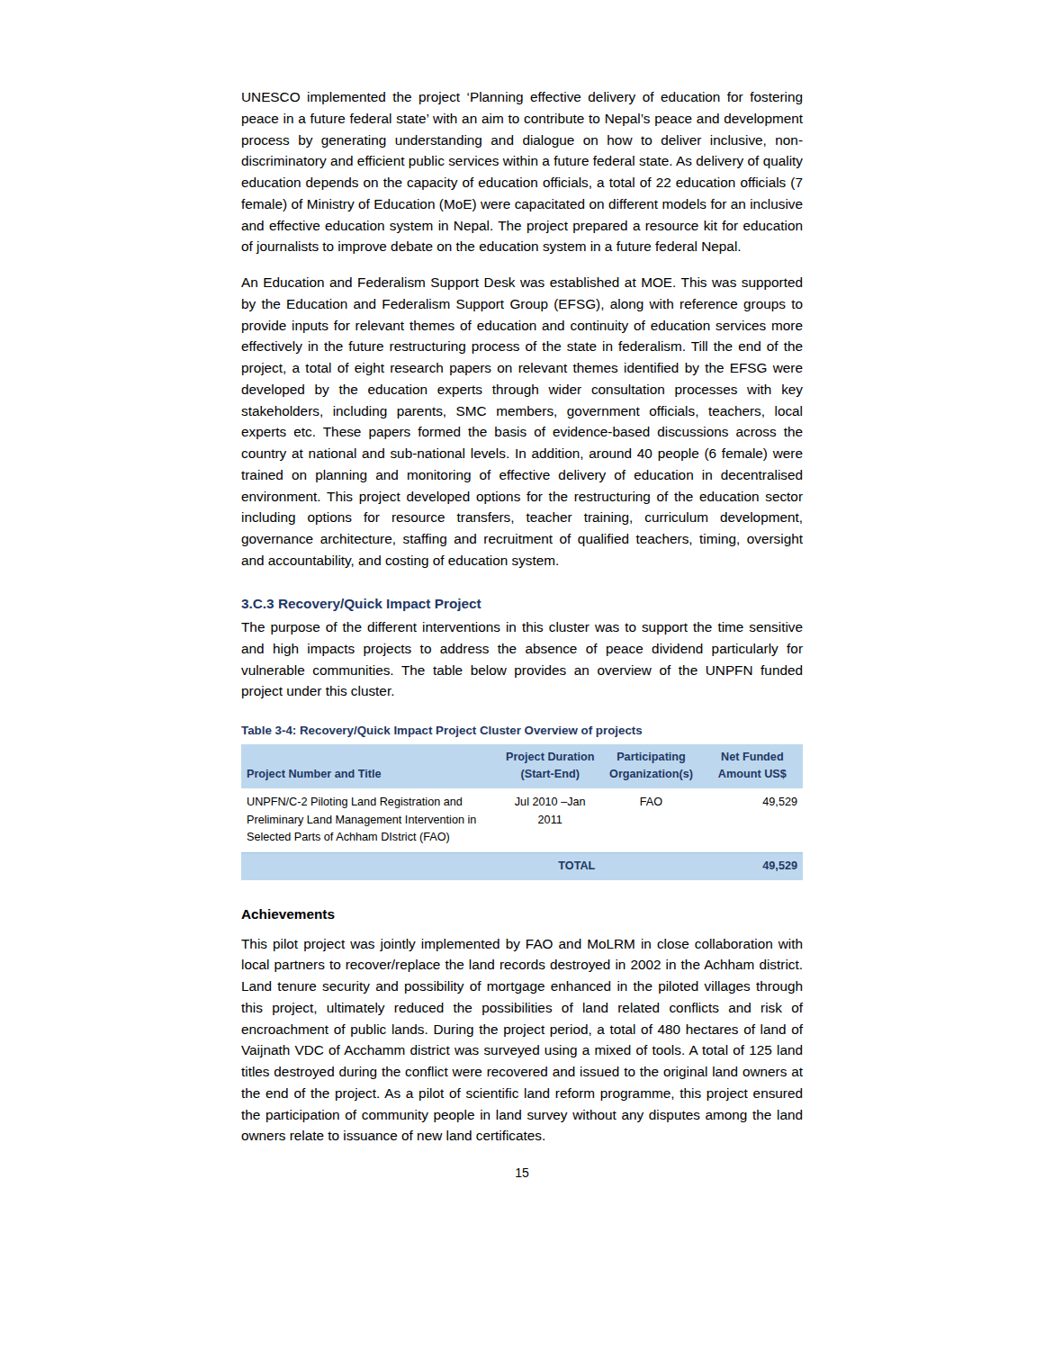UNESCO implemented the project ‘Planning effective delivery of education for fostering peace in a future federal state’ with an aim to contribute to Nepal’s peace and development process by generating understanding and dialogue on how to deliver inclusive, non-discriminatory and efficient public services within a future federal state. As delivery of quality education depends on the capacity of education officials, a total of 22 education officials (7 female) of Ministry of Education (MoE) were capacitated on different models for an inclusive and effective education system in Nepal. The project prepared a resource kit for education of journalists to improve debate on the education system in a future federal Nepal.
An Education and Federalism Support Desk was established at MOE. This was supported by the Education and Federalism Support Group (EFSG), along with reference groups to provide inputs for relevant themes of education and continuity of education services more effectively in the future restructuring process of the state in federalism. Till the end of the project, a total of eight research papers on relevant themes identified by the EFSG were developed by the education experts through wider consultation processes with key stakeholders, including parents, SMC members, government officials, teachers, local experts etc. These papers formed the basis of evidence-based discussions across the country at national and sub-national levels. In addition, around 40 people (6 female) were trained on planning and monitoring of effective delivery of education in decentralised environment. This project developed options for the restructuring of the education sector including options for resource transfers, teacher training, curriculum development, governance architecture, staffing and recruitment of qualified teachers, timing, oversight and accountability, and costing of education system.
3.C.3 Recovery/Quick Impact Project
The purpose of the different interventions in this cluster was to support the time sensitive and high impacts projects to address the absence of peace dividend particularly for vulnerable communities. The table below provides an overview of the UNPFN funded project under this cluster.
Table 3-4: Recovery/Quick Impact Project Cluster Overview of projects
| Project Number and Title | Project Duration (Start-End) | Participating Organization(s) | Net Funded Amount US$ |
| --- | --- | --- | --- |
| UNPFN/C-2 Piloting Land Registration and Preliminary Land Management Intervention in Selected Parts of Achham DIstrict (FAO) | Jul 2010 –Jan 2011 | FAO | 49,529 |
| TOTAL | | 49,529 |
Achievements
This pilot project was jointly implemented by FAO and MoLRM in close collaboration with local partners to recover/replace the land records destroyed in 2002 in the Achham district. Land tenure security and possibility of mortgage enhanced in the piloted villages through this project, ultimately reduced the possibilities of land related conflicts and risk of encroachment of public lands. During the project period, a total of 480 hectares of land of Vaijnath VDC of Acchamm district was surveyed using a mixed of tools. A total of 125 land titles destroyed during the conflict were recovered and issued to the original land owners at the end of the project. As a pilot of scientific land reform programme, this project ensured the participation of community people in land survey without any disputes among the land owners relate to issuance of new land certificates.
15